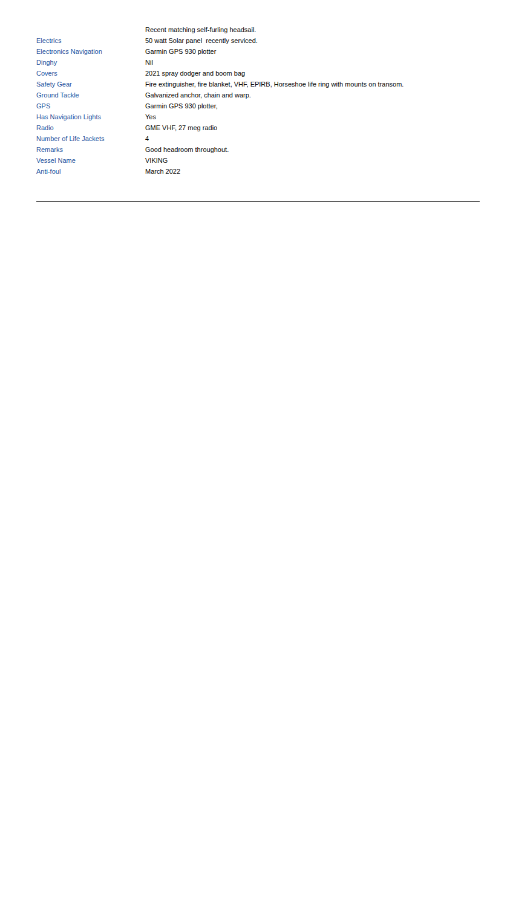| | Recent matching self-furling headsail. |
| Electrics | 50 watt Solar panel recently serviced. |
| Electronics Navigation | Garmin GPS 930 plotter |
| Dinghy | Nil |
| Covers | 2021 spray dodger and boom bag |
| Safety Gear | Fire extinguisher, fire blanket, VHF, EPIRB, Horseshoe life ring with mounts on transom. |
| Ground Tackle | Galvanized anchor, chain and warp. |
| GPS | Garmin GPS 930 plotter, |
| Has Navigation Lights | Yes |
| Radio | GME VHF, 27 meg radio |
| Number of Life Jackets | 4 |
| Remarks | Good headroom throughout. |
| Vessel Name | VIKING |
| Anti-foul | March 2022 |